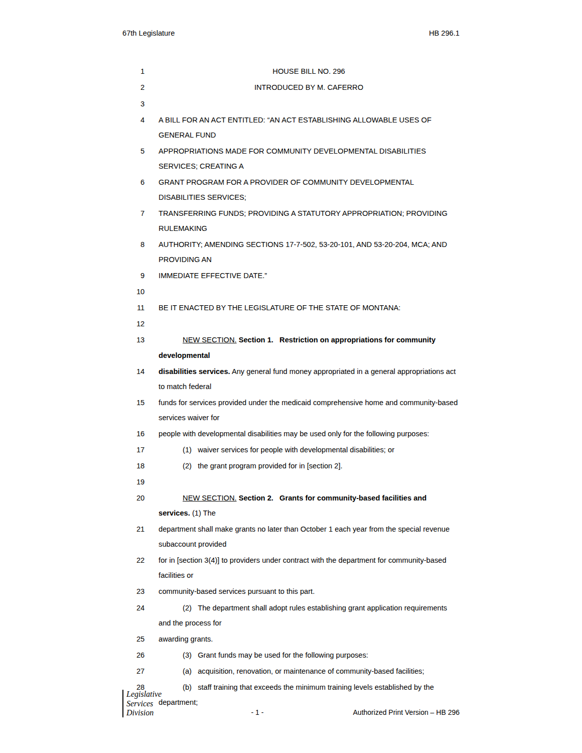67th Legislature
HB 296.1
| 1 | HOUSE BILL NO. 296 |
| 2 | INTRODUCED BY M. CAFERRO |
| 3 | |
| 4 | A BILL FOR AN ACT ENTITLED: “AN ACT ESTABLISHING ALLOWABLE USES OF GENERAL FUND |
| 5 | APPROPRIATIONS MADE FOR COMMUNITY DEVELOPMENTAL DISABILITIES SERVICES; CREATING A |
| 6 | GRANT PROGRAM FOR A PROVIDER OF COMMUNITY DEVELOPMENTAL DISABILITIES SERVICES; |
| 7 | TRANSFERRING FUNDS; PROVIDING A STATUTORY APPROPRIATION; PROVIDING RULEMAKING |
| 8 | AUTHORITY; AMENDING SECTIONS 17-7-502, 53-20-101, AND 53-20-204, MCA; AND PROVIDING AN |
| 9 | IMMEDIATE EFFECTIVE DATE.” |
| 10 | |
| 11 | BE IT ENACTED BY THE LEGISLATURE OF THE STATE OF MONTANA: |
| 12 | |
| 13 | NEW SECTION. Section 1. Restriction on appropriations for community developmental |
| 14 | disabilities services. Any general fund money appropriated in a general appropriations act to match federal |
| 15 | funds for services provided under the medicaid comprehensive home and community-based services waiver for |
| 16 | people with developmental disabilities may be used only for the following purposes: |
| 17 | (1) waiver services for people with developmental disabilities; or |
| 18 | (2) the grant program provided for in [section 2]. |
| 19 | |
| 20 | NEW SECTION. Section 2. Grants for community-based facilities and services. (1) The |
| 21 | department shall make grants no later than October 1 each year from the special revenue subaccount provided |
| 22 | for in [section 3(4)] to providers under contract with the department for community-based facilities or |
| 23 | community-based services pursuant to this part. |
| 24 | (2) The department shall adopt rules establishing grant application requirements and the process for |
| 25 | awarding grants. |
| 26 | (3) Grant funds may be used for the following purposes: |
| 27 | (a) acquisition, renovation, or maintenance of community-based facilities; |
| 28 | (b) staff training that exceeds the minimum training levels established by the department; |
Legislative Services Division
- 1 -
Authorized Print Version – HB 296